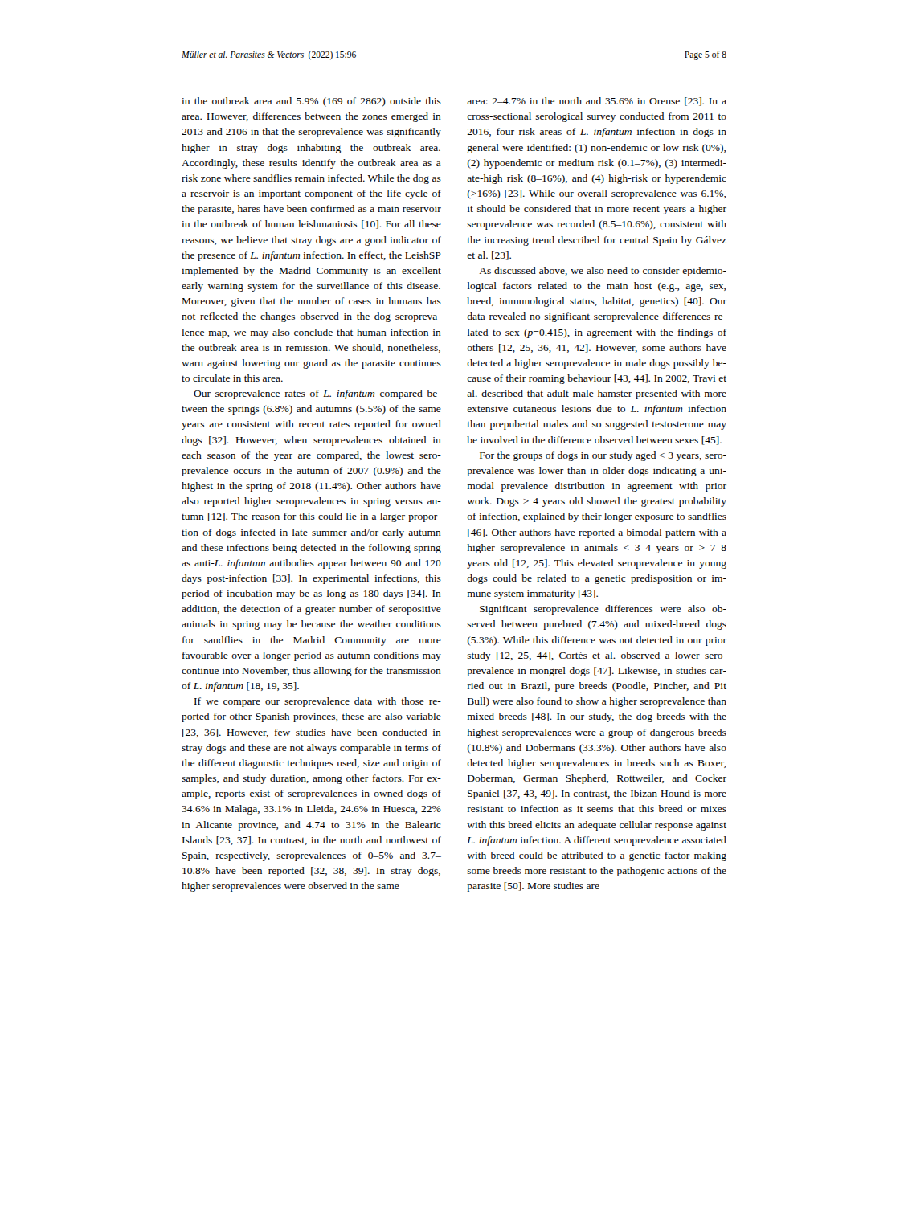Müller et al. Parasites & Vectors (2022) 15:96
Page 5 of 8
in the outbreak area and 5.9% (169 of 2862) outside this area. However, differences between the zones emerged in 2013 and 2106 in that the seroprevalence was significantly higher in stray dogs inhabiting the outbreak area. Accordingly, these results identify the outbreak area as a risk zone where sandflies remain infected. While the dog as a reservoir is an important component of the life cycle of the parasite, hares have been confirmed as a main reservoir in the outbreak of human leishmaniosis [10]. For all these reasons, we believe that stray dogs are a good indicator of the presence of L. infantum infection. In effect, the LeishSP implemented by the Madrid Community is an excellent early warning system for the surveillance of this disease. Moreover, given that the number of cases in humans has not reflected the changes observed in the dog seroprevalence map, we may also conclude that human infection in the outbreak area is in remission. We should, nonetheless, warn against lowering our guard as the parasite continues to circulate in this area.
Our seroprevalence rates of L. infantum compared between the springs (6.8%) and autumns (5.5%) of the same years are consistent with recent rates reported for owned dogs [32]. However, when seroprevalences obtained in each season of the year are compared, the lowest seroprevalence occurs in the autumn of 2007 (0.9%) and the highest in the spring of 2018 (11.4%). Other authors have also reported higher seroprevalences in spring versus autumn [12]. The reason for this could lie in a larger proportion of dogs infected in late summer and/or early autumn and these infections being detected in the following spring as anti-L. infantum antibodies appear between 90 and 120 days post-infection [33]. In experimental infections, this period of incubation may be as long as 180 days [34]. In addition, the detection of a greater number of seropositive animals in spring may be because the weather conditions for sandflies in the Madrid Community are more favourable over a longer period as autumn conditions may continue into November, thus allowing for the transmission of L. infantum [18, 19, 35].
If we compare our seroprevalence data with those reported for other Spanish provinces, these are also variable [23, 36]. However, few studies have been conducted in stray dogs and these are not always comparable in terms of the different diagnostic techniques used, size and origin of samples, and study duration, among other factors. For example, reports exist of seroprevalences in owned dogs of 34.6% in Malaga, 33.1% in Lleida, 24.6% in Huesca, 22% in Alicante province, and 4.74 to 31% in the Balearic Islands [23, 37]. In contrast, in the north and northwest of Spain, respectively, seroprevalences of 0–5% and 3.7–10.8% have been reported [32, 38, 39]. In stray dogs, higher seroprevalences were observed in the same
area: 2–4.7% in the north and 35.6% in Orense [23]. In a cross-sectional serological survey conducted from 2011 to 2016, four risk areas of L. infantum infection in dogs in general were identified: (1) non-endemic or low risk (0%), (2) hypoendemic or medium risk (0.1–7%), (3) intermediate-high risk (8–16%), and (4) high-risk or hyperendemic (>16%) [23]. While our overall seroprevalence was 6.1%, it should be considered that in more recent years a higher seroprevalence was recorded (8.5–10.6%), consistent with the increasing trend described for central Spain by Gálvez et al. [23].
As discussed above, we also need to consider epidemiological factors related to the main host (e.g., age, sex, breed, immunological status, habitat, genetics) [40]. Our data revealed no significant seroprevalence differences related to sex (p=0.415), in agreement with the findings of others [12, 25, 36, 41, 42]. However, some authors have detected a higher seroprevalence in male dogs possibly because of their roaming behaviour [43, 44]. In 2002, Travi et al. described that adult male hamster presented with more extensive cutaneous lesions due to L. infantum infection than prepubertal males and so suggested testosterone may be involved in the difference observed between sexes [45].
For the groups of dogs in our study aged < 3 years, seroprevalence was lower than in older dogs indicating a unimodal prevalence distribution in agreement with prior work. Dogs > 4 years old showed the greatest probability of infection, explained by their longer exposure to sandflies [46]. Other authors have reported a bimodal pattern with a higher seroprevalence in animals < 3–4 years or > 7–8 years old [12, 25]. This elevated seroprevalence in young dogs could be related to a genetic predisposition or immune system immaturity [43].
Significant seroprevalence differences were also observed between purebred (7.4%) and mixed-breed dogs (5.3%). While this difference was not detected in our prior study [12, 25, 44], Cortés et al. observed a lower seroprevalence in mongrel dogs [47]. Likewise, in studies carried out in Brazil, pure breeds (Poodle, Pincher, and Pit Bull) were also found to show a higher seroprevalence than mixed breeds [48]. In our study, the dog breeds with the highest seroprevalences were a group of dangerous breeds (10.8%) and Dobermans (33.3%). Other authors have also detected higher seroprevalences in breeds such as Boxer, Doberman, German Shepherd, Rottweiler, and Cocker Spaniel [37, 43, 49]. In contrast, the Ibizan Hound is more resistant to infection as it seems that this breed or mixes with this breed elicits an adequate cellular response against L. infantum infection. A different seroprevalence associated with breed could be attributed to a genetic factor making some breeds more resistant to the pathogenic actions of the parasite [50]. More studies are